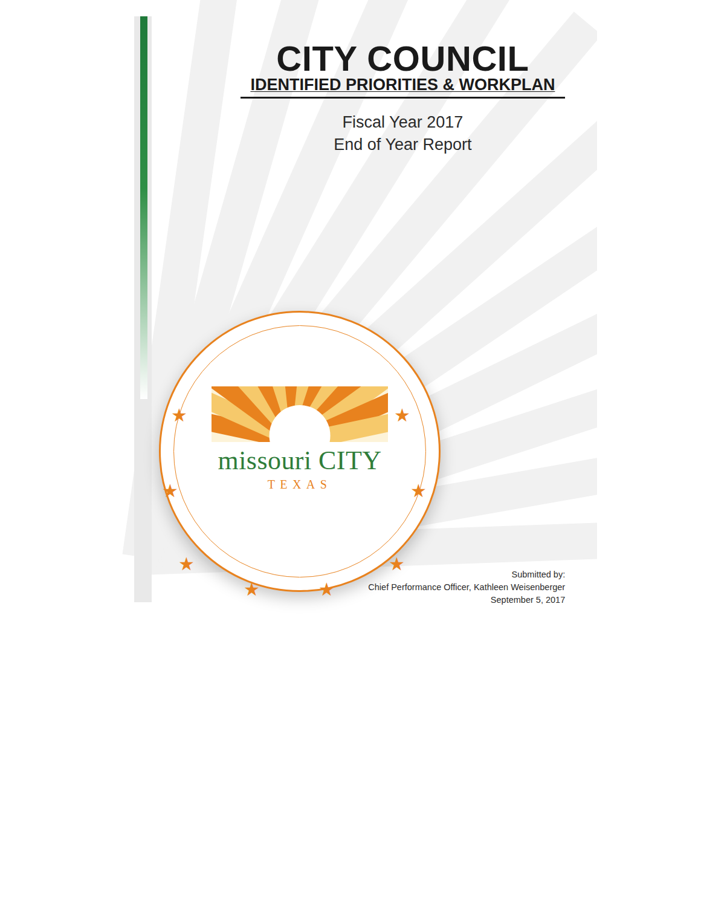CITY COUNCIL
IDENTIFIED PRIORITIES & WORKPLAN
Fiscal Year 2017
End of Year Report
missouri CITY
Texas
★ ★ ★ ★ ★ ★ ★ ★
Submitted by:
Chief Performance Officer, Kathleen Weisenberger
September 5, 2017